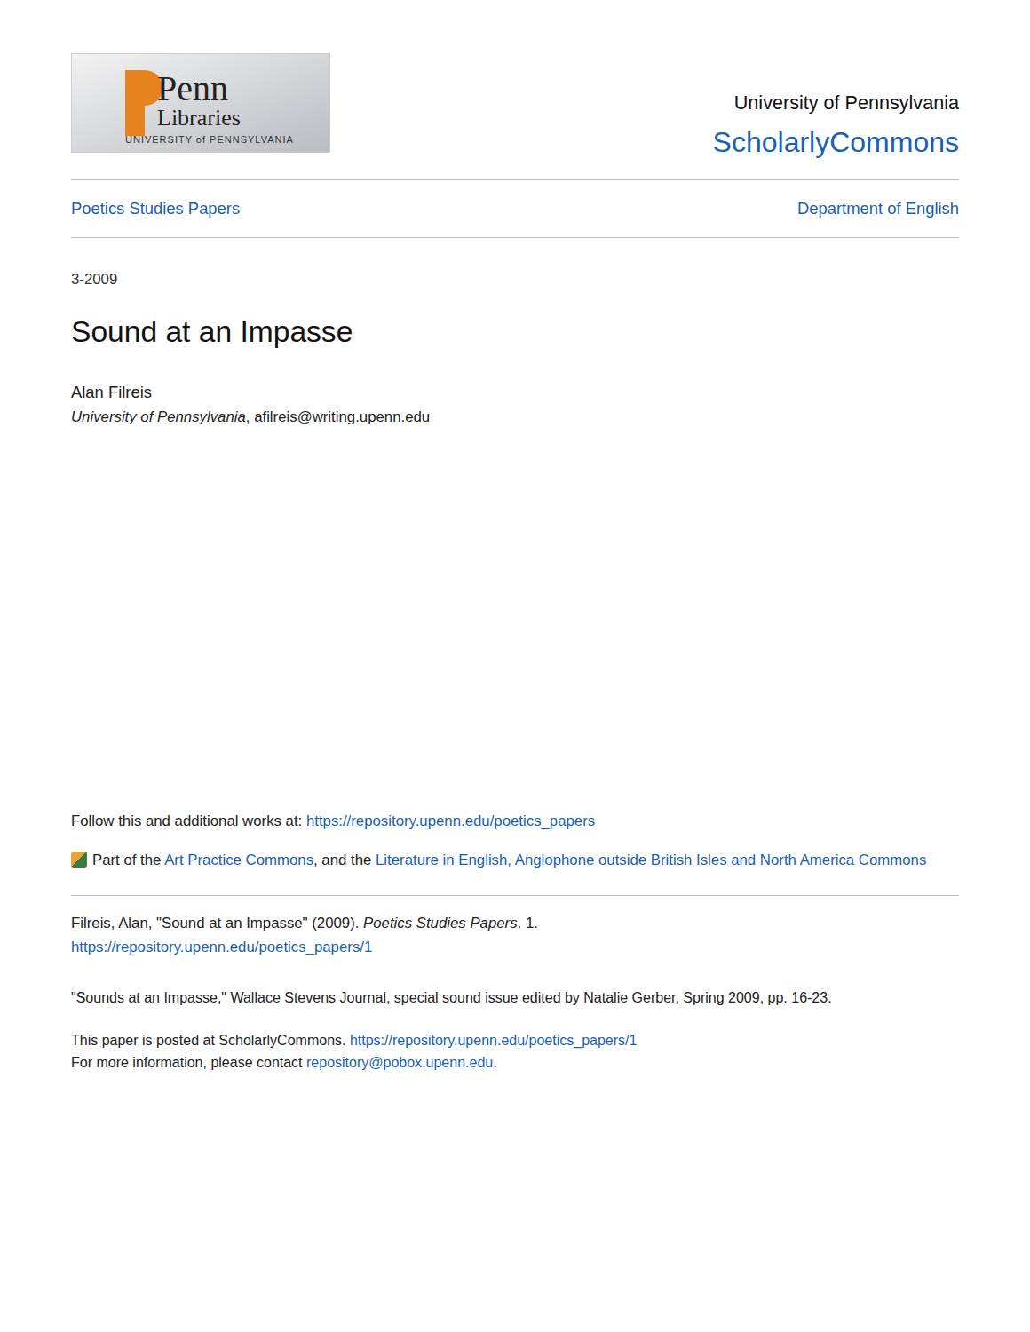University of Pennsylvania
ScholarlyCommons
Poetics Studies Papers Department of English
3-2009
Sound at an Impasse
Alan Filreis
University of Pennsylvania, afilreis@writing.upenn.edu
Follow this and additional works at: https://repository.upenn.edu/poetics_papers
Part of the Art Practice Commons, and the Literature in English, Anglophone outside British Isles and North America Commons
Filreis, Alan, "Sound at an Impasse" (2009). Poetics Studies Papers. 1.
https://repository.upenn.edu/poetics_papers/1
"Sounds at an Impasse," Wallace Stevens Journal, special sound issue edited by Natalie Gerber, Spring 2009, pp. 16-23.
This paper is posted at ScholarlyCommons. https://repository.upenn.edu/poetics_papers/1
For more information, please contact repository@pobox.upenn.edu.